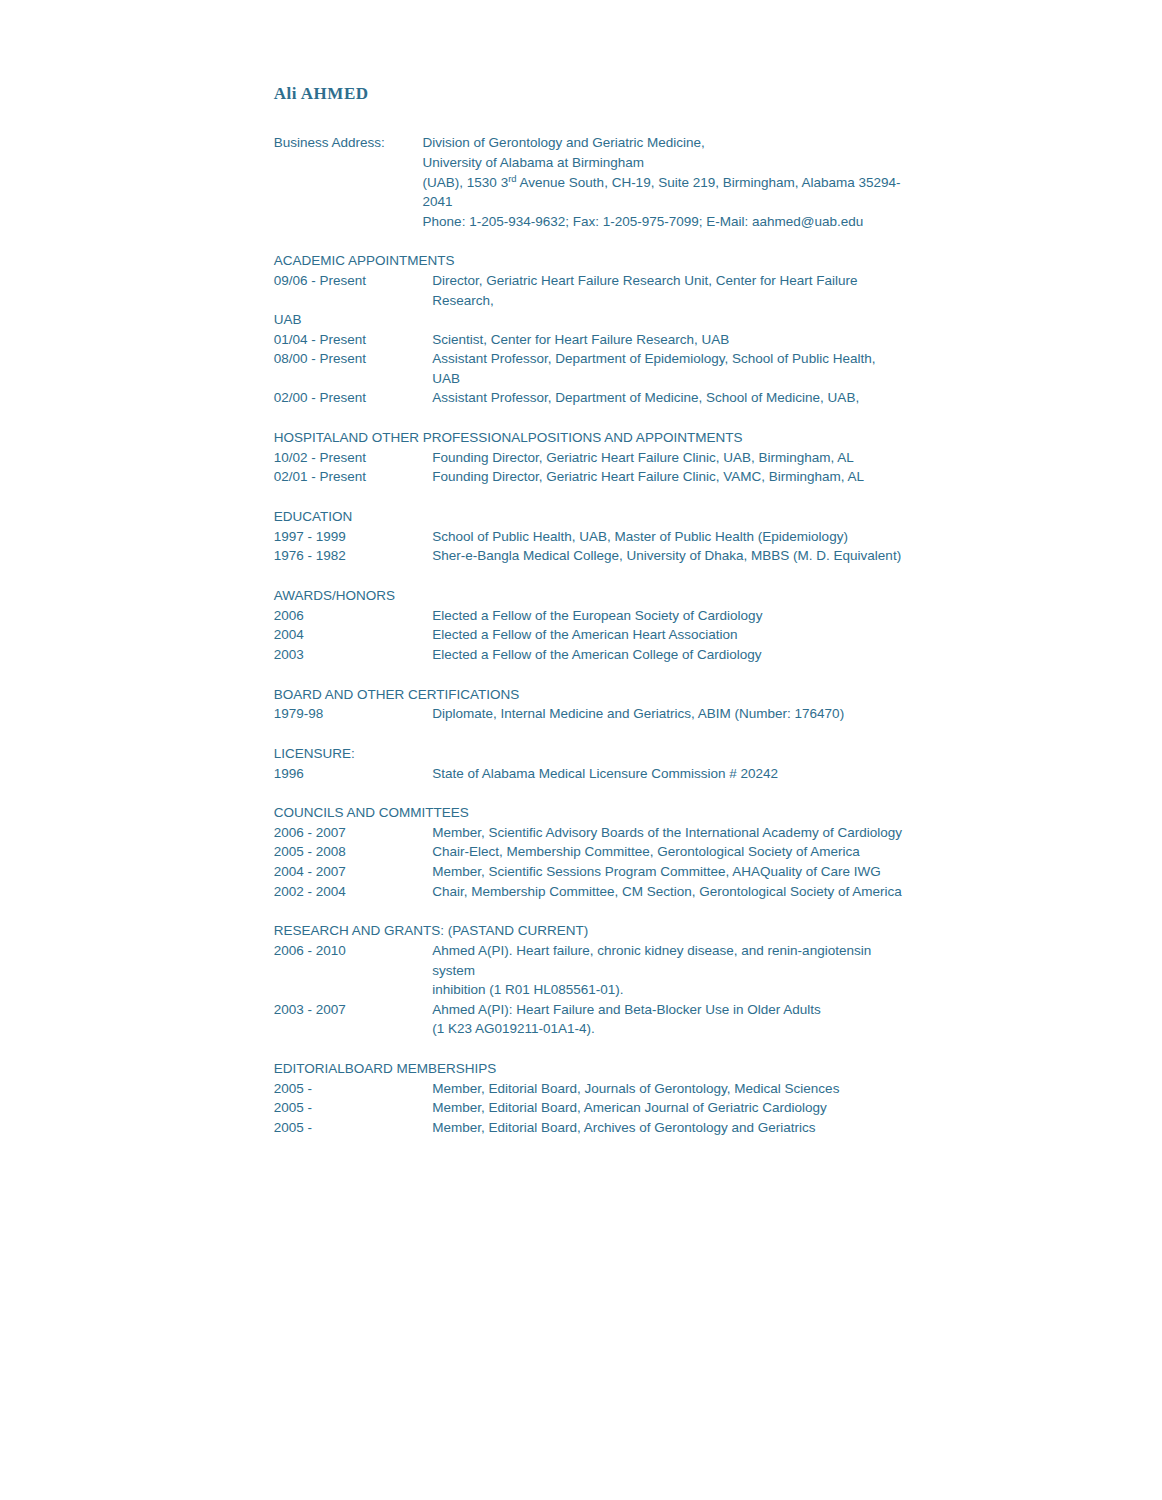Ali AHMED
| Business Address: | Division of Gerontology and Geriatric Medicine, |
| | University of Alabama at Birmingham |
| | (UAB), 1530 3 rd Avenue South, CH-19, Suite 219, Birmingham, Alabama 35294-2041 |
| | Phone: 1-205-934-9632; Fax: 1-205-975-7099; E-Mail: aahmed@uab.edu |
ACADEMIC APPOINTMENTS
| 09/06 - Present | Director, Geriatric Heart Failure Research Unit, Center for Heart Failure Research, |
| UAB | |
| 01/04 - Present | Scientist, Center for Heart Failure Research, UAB |
| 08/00 - Present | Assistant Professor, Department of Epidemiology, School of Public Health, UAB |
| 02/00 - Present | Assistant Professor, Department of Medicine, School of Medicine, UAB, |
HOSPITALAND OTHER PROFESSIONALPOSITIONS AND APPOINTMENTS
| 10/02 - Present | Founding Director, Geriatric Heart Failure Clinic, UAB, Birmingham, AL |
| 02/01 - Present | Founding Director, Geriatric Heart Failure Clinic, VAMC, Birmingham, AL |
EDUCATION
| 1997 - 1999 | School of Public Health, UAB, Master of Public Health (Epidemiology) |
| 1976 - 1982 | Sher-e-Bangla Medical College, University of Dhaka, MBBS (M. D. Equivalent) |
AWARDS/HONORS
| 2006 | Elected a Fellow of the European Society of Cardiology |
| 2004 | Elected a Fellow of the American Heart Association |
| 2003 | Elected a Fellow of the American College of Cardiology |
BOARD AND OTHER CERTIFICATIONS
| 1979-98 | Diplomate, Internal Medicine and Geriatrics, ABIM (Number: 176470) |
LICENSURE:
| 1996 | State of Alabama Medical Licensure Commission # 20242 |
COUNCILS AND COMMITTEES
| 2006 - 2007 | Member, Scientific Advisory Boards of the International Academy of Cardiology |
| 2005 - 2008 | Chair-Elect, Membership Committee, Gerontological Society of America |
| 2004 - 2007 | Member, Scientific Sessions Program Committee, AHAQuality of Care IWG |
| 2002 - 2004 | Chair, Membership Committee, CM Section, Gerontological Society of America |
RESEARCH AND GRANTS: (PASTAND CURRENT)
| 2006 - 2010 | Ahmed A(PI). Heart failure, chronic kidney disease, and renin-angiotensin system |
| | inhibition (1 R01 HL085561-01). |
| 2003 - 2007 | Ahmed A(PI): Heart Failure and Beta-Blocker Use in Older Adults |
| | (1 K23 AG019211-01A1-4). |
EDITORIALBOARD MEMBERSHIPS
| 2005 - | Member, Editorial Board, Journals of Gerontology, Medical Sciences |
| 2005 - | Member, Editorial Board, American Journal of Geriatric Cardiology |
| 2005 - | Member, Editorial Board, Archives of Gerontology and Geriatrics |